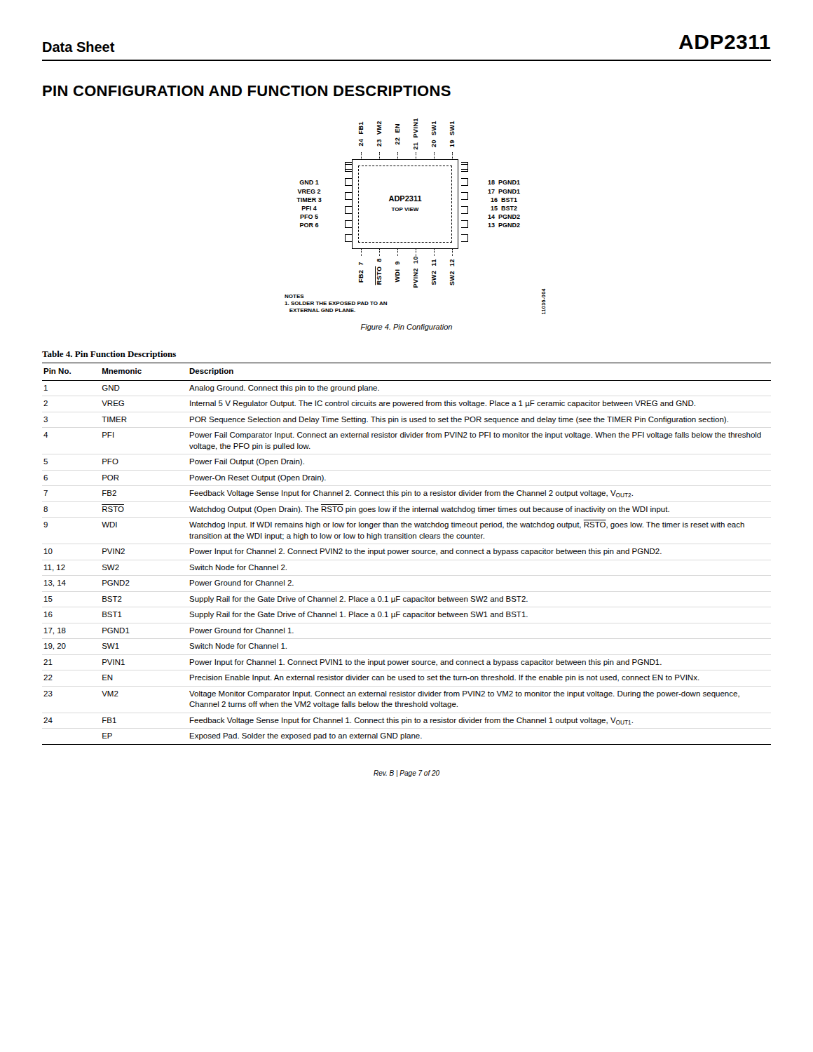Data Sheet
ADP2311
PIN CONFIGURATION AND FUNCTION DESCRIPTIONS
| | | 24 FB1 | 23 VM2 | 22 EN | 21 PVIN1 | 20 SW1 | 19 SW1 | | |
| GND 1 VREG 2 TIMER 3 PFI 4 PFO 5 POR 6 | | ADP2311 TOP VIEW | | 18 PGND1 17 PGND1 16 BST1 15 BST2 14 PGND2 13 PGND2 |
| | | FB2 7 | RSTO 8 | WDI 9 | PVIN2 10 | SW2 11 | SW2 12 | | |
NOTES
1. SOLDER THE EXPOSED PAD TO AN
EXTERNAL GND PLANE. 11036-004
Figure 4. Pin Configuration
Table 4. Pin Function Descriptions
| Pin No. | Mnemonic | Description |
| --- | --- | --- |
| 1 | GND | Analog Ground. Connect this pin to the ground plane. |
| 2 | VREG | Internal 5 V Regulator Output. The IC control circuits are powered from this voltage. Place a 1 µF ceramic capacitor between VREG and GND. |
| 3 | TIMER | POR Sequence Selection and Delay Time Setting. This pin is used to set the POR sequence and delay time (see the TIMER Pin Configuration section). |
| 4 | PFI | Power Fail Comparator Input. Connect an external resistor divider from PVIN2 to PFI to monitor the input voltage. When the PFI voltage falls below the threshold voltage, the PFO pin is pulled low. |
| 5 | PFO | Power Fail Output (Open Drain). |
| 6 | POR | Power-On Reset Output (Open Drain). |
| 7 | FB2 | Feedback Voltage Sense Input for Channel 2. Connect this pin to a resistor divider from the Channel 2 output voltage, V OUT2 . |
| 8 | RSTO | Watchdog Output (Open Drain). The RSTO pin goes low if the internal watchdog timer times out because of inactivity on the WDI input. |
| 9 | WDI | Watchdog Input. If WDI remains high or low for longer than the watchdog timeout period, the watchdog output, RSTO , goes low. The timer is reset with each transition at the WDI input; a high to low or low to high transition clears the counter. |
| 10 | PVIN2 | Power Input for Channel 2. Connect PVIN2 to the input power source, and connect a bypass capacitor between this pin and PGND2. |
| 11, 12 | SW2 | Switch Node for Channel 2. |
| 13, 14 | PGND2 | Power Ground for Channel 2. |
| 15 | BST2 | Supply Rail for the Gate Drive of Channel 2. Place a 0.1 µF capacitor between SW2 and BST2. |
| 16 | BST1 | Supply Rail for the Gate Drive of Channel 1. Place a 0.1 µF capacitor between SW1 and BST1. |
| 17, 18 | PGND1 | Power Ground for Channel 1. |
| 19, 20 | SW1 | Switch Node for Channel 1. |
| 21 | PVIN1 | Power Input for Channel 1. Connect PVIN1 to the input power source, and connect a bypass capacitor between this pin and PGND1. |
| 22 | EN | Precision Enable Input. An external resistor divider can be used to set the turn-on threshold. If the enable pin is not used, connect EN to PVINx. |
| 23 | VM2 | Voltage Monitor Comparator Input. Connect an external resistor divider from PVIN2 to VM2 to monitor the input voltage. During the power-down sequence, Channel 2 turns off when the VM2 voltage falls below the threshold voltage. |
| 24 | FB1 | Feedback Voltage Sense Input for Channel 1. Connect this pin to a resistor divider from the Channel 1 output voltage, V OUT1 . |
| | EP | Exposed Pad. Solder the exposed pad to an external GND plane. |
Rev. B | Page 7 of 20